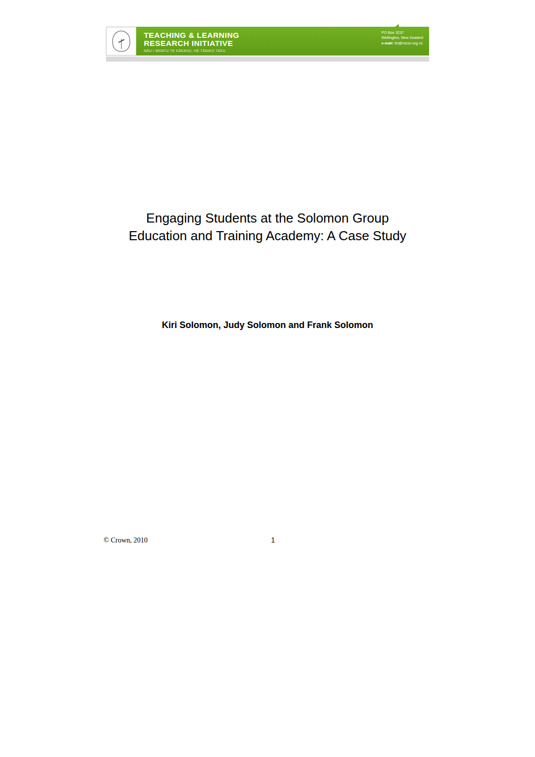TEACHING & LEARNING
RESEARCH INITIATIVE
NĀU I WHATU TE KĀKAHU, HE TĀNIKO TAKU
PO Box 3237
Wellington, New Zealand
e-mail: tlri@nzcer.org.nz
Engaging Students at the Solomon Group
Education and Training Academy: A Case Study
Kiri Solomon, Judy Solomon and Frank Solomon
© Crown, 20101